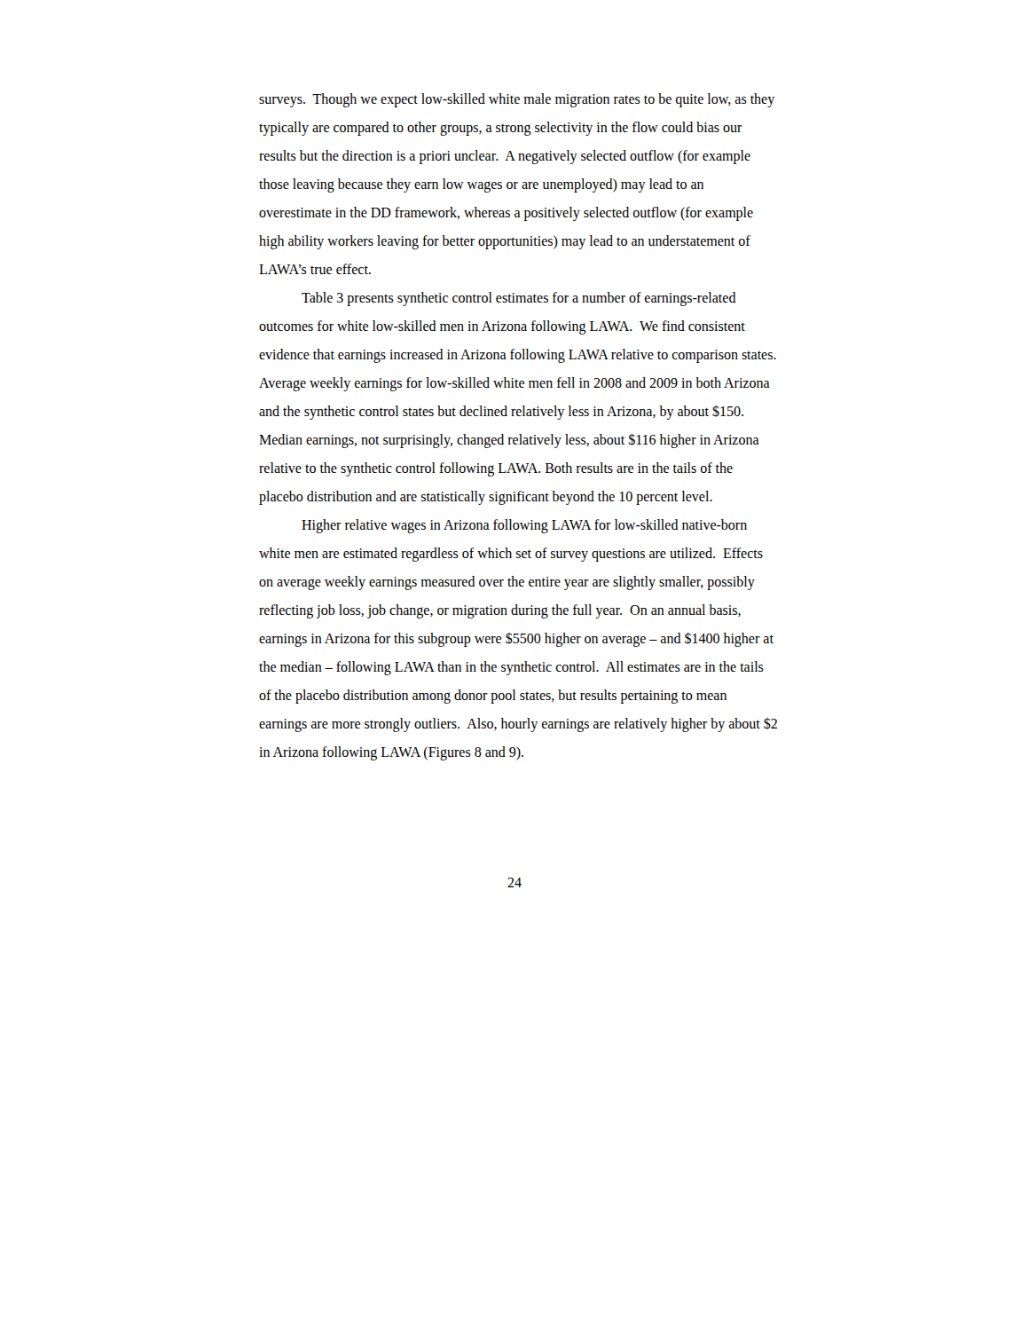surveys. Though we expect low-skilled white male migration rates to be quite low, as they typically are compared to other groups, a strong selectivity in the flow could bias our results but the direction is a priori unclear. A negatively selected outflow (for example those leaving because they earn low wages or are unemployed) may lead to an overestimate in the DD framework, whereas a positively selected outflow (for example high ability workers leaving for better opportunities) may lead to an understatement of LAWA’s true effect.
Table 3 presents synthetic control estimates for a number of earnings-related outcomes for white low-skilled men in Arizona following LAWA. We find consistent evidence that earnings increased in Arizona following LAWA relative to comparison states. Average weekly earnings for low-skilled white men fell in 2008 and 2009 in both Arizona and the synthetic control states but declined relatively less in Arizona, by about $150. Median earnings, not surprisingly, changed relatively less, about $116 higher in Arizona relative to the synthetic control following LAWA. Both results are in the tails of the placebo distribution and are statistically significant beyond the 10 percent level.
Higher relative wages in Arizona following LAWA for low-skilled native-born white men are estimated regardless of which set of survey questions are utilized. Effects on average weekly earnings measured over the entire year are slightly smaller, possibly reflecting job loss, job change, or migration during the full year. On an annual basis, earnings in Arizona for this subgroup were $5500 higher on average – and $1400 higher at the median – following LAWA than in the synthetic control. All estimates are in the tails of the placebo distribution among donor pool states, but results pertaining to mean earnings are more strongly outliers. Also, hourly earnings are relatively higher by about $2 in Arizona following LAWA (Figures 8 and 9).
24